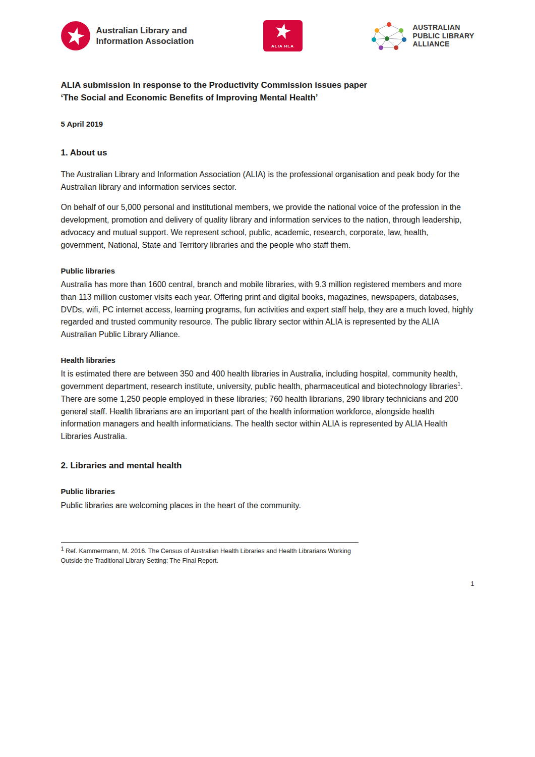Australian Library and
Information Association
ALIA HLA
AUSTRALIAN
PUBLIC LIBRARY
ALLIANCE
ALIA submission in response to the Productivity Commission issues paper
‘The Social and Economic Benefits of Improving Mental Health’
5 April 2019
1. About us
The Australian Library and Information Association (ALIA) is the professional organisation and peak body for the Australian library and information services sector.
On behalf of our 5,000 personal and institutional members, we provide the national voice of the profession in the development, promotion and delivery of quality library and information services to the nation, through leadership, advocacy and mutual support. We represent school, public, academic, research, corporate, law, health, government, National, State and Territory libraries and the people who staff them.
Public libraries
Australia has more than 1600 central, branch and mobile libraries, with 9.3 million registered members and more than 113 million customer visits each year. Offering print and digital books, magazines, newspapers, databases, DVDs, wifi, PC internet access, learning programs, fun activities and expert staff help, they are a much loved, highly regarded and trusted community resource. The public library sector within ALIA is represented by the ALIA Australian Public Library Alliance.
Health libraries
It is estimated there are between 350 and 400 health libraries in Australia, including hospital, community health, government department, research institute, university, public health, pharmaceutical and biotechnology libraries1. There are some 1,250 people employed in these libraries; 760 health librarians, 290 library technicians and 200 general staff. Health librarians are an important part of the health information workforce, alongside health information managers and health informaticians. The health sector within ALIA is represented by ALIA Health Libraries Australia.
2. Libraries and mental health
Public libraries
Public libraries are welcoming places in the heart of the community.
1 Ref. Kammermann, M. 2016. The Census of Australian Health Libraries and Health Librarians Working Outside the Traditional Library Setting: The Final Report.
1